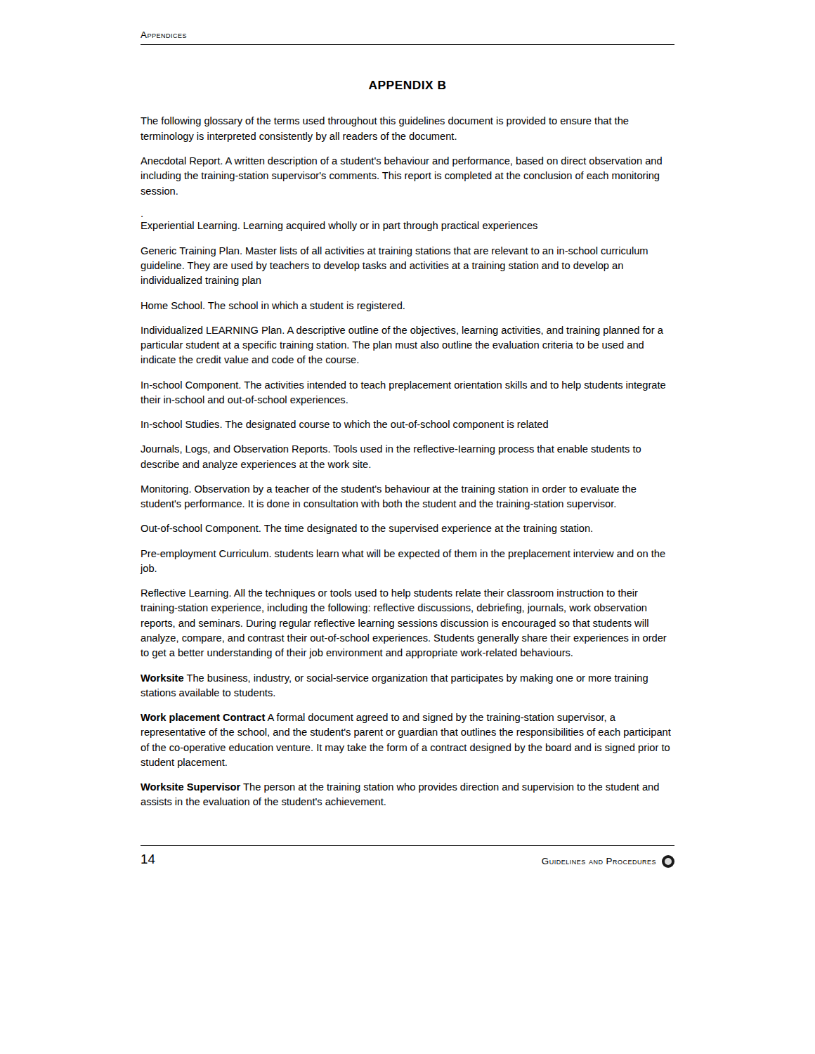Appendices
APPENDIX B
The following glossary of the terms used throughout this guidelines document is provided to ensure that the terminology is interpreted consistently by all readers of the document.
Anecdotal Report. A written description of a student's behaviour and performance, based on direct observation and including the training-station supervisor's comments. This report is completed at the conclusion of each monitoring session.
.
Experiential Learning. Learning acquired wholly or in part through practical experiences
Generic Training Plan. Master lists of all activities at training stations that are relevant to an in-school curriculum guideline. They are used by teachers to develop tasks and activities at a training station and to develop an individualized training plan
Home School. The school in which a student is registered.
Individualized LEARNING Plan. A descriptive outline of the objectives, learning activities, and training planned for a particular student at a specific training station. The plan must also outline the evaluation criteria to be used and indicate the credit value and code of the course.
In-school Component. The activities intended to teach preplacement orientation skills and to help students integrate their in-school and out-of-school experiences.
In-school Studies. The designated course to which the out-of-school component is related
Journals, Logs, and Observation Reports. Tools used in the reflective-Iearning process that enable students to describe and analyze experiences at the work site.
Monitoring. Observation by a teacher of the student's behaviour at the training station in order to evaluate the student's performance. It is done in consultation with both the student and the training-station supervisor.
Out-of-school Component. The time designated to the supervised experience at the training station.
Pre-employment Curriculum. students learn what will be expected of them in the preplacement interview and on the job.
Reflective Learning. All the techniques or tools used to help students relate their classroom instruction to their training-station experience, including the following: reflective discussions, debriefing, journals, work observation reports, and seminars. During regular reflective learning sessions discussion is encouraged so that students will analyze, compare, and contrast their out-of-school experiences. Students generally share their experiences in order to get a better understanding of their job environment and appropriate work-related behaviours.
Worksite The business, industry, or social-service organization that participates by making one or more training stations available to students.
Work placement Contract A formal document agreed to and signed by the training-station supervisor, a representative of the school, and the student's parent or guardian that outlines the responsibilities of each participant of the co-operative education venture. It may take the form of a contract designed by the board and is signed prior to student placement.
Worksite Supervisor The person at the training station who provides direction and supervision to the student and assists in the evaluation of the student's achievement.
14
Guidelines and Procedures